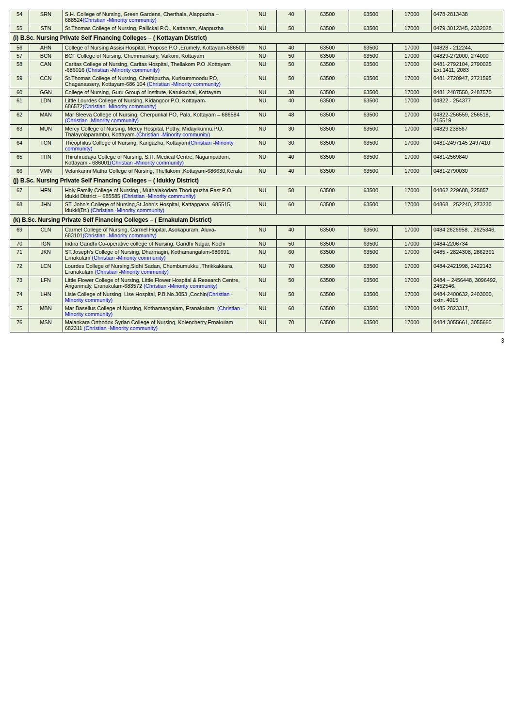| 54 | SRN | S.H. College of Nursing, Green Gardens, Cherthala, Alappuzha – 688524 (Christian -Minority community) | NU | 40 | 63500 | 63500 | 17000 | 0478-2813438 |
| 55 | STN | St.Thomas College of Nursing, Pallickal P.O., Kattanam, Alappuzha | NU | 50 | 63500 | 63500 | 17000 | 0479-3012345, 2332028 |
| (i) B.Sc. Nursing Private Self Financing Colleges – ( Kottayam District) |
| 56 | AHN | College of Nursing Assisi Hospital, Propose P.O ,Erumely, Kottayam-686509 | NU | 40 | 63500 | 63500 | 17000 | 04828 - 212244, |
| 57 | BCN | BCF College of Nursing, Chemmankary, Vaikom, Kottayam | NU | 50 | 63500 | 63500 | 17000 | 04829-272000, 274000 |
| 58 | CAN | Caritas College of Nursing, Caritas Hospital, Thellakom P.O .Kottayam -686016 (Christian -Minority community) | NU | 50 | 63500 | 63500 | 17000 | 0481-2792104, 2790025 Ext.1411, 2083 |
| 59 | CCN | St.Thomas College of Nursing, Chethipuzha, Kurisummoodu PO, Chaganassery, Kottayam-686 104 (Christian -Minority community) | NU | 50 | 63500 | 63500 | 17000 | 0481-2720947, 2721595 |
| 60 | GGN | College of Nursing, Guru Group of Institute, Karukachal, Kottayam | NU | 30 | 63500 | 63500 | 17000 | 0481-2487550, 2487570 |
| 61 | LDN | Little Lourdes College of Nursing, Kidangoor.P.O, Kottayam-686572 (Christian -Minority community) | NU | 40 | 63500 | 63500 | 17000 | 04822 - 254377 |
| 62 | MAN | Mar Sleeva College of Nursing, Cherpunkal PO, Pala, Kottayam – 686584 (Christian -Minority community) | NU | 48 | 63500 | 63500 | 17000 | 04822-256559, 256518, 215519 |
| 63 | MUN | Mercy College of Nursing, Mercy Hospital, Pothy, Midayikunnu.P.O, Thalayolaparambu, Kottayam- (Christian -Minority community) | NU | 30 | 63500 | 63500 | 17000 | 04829 238567 |
| 64 | TCN | Theophilus College of Nursing, Kangazha, Kottayam (Christian -Minority community) | NU | 30 | 63500 | 63500 | 17000 | 0481-2497145 2497410 |
| 65 | THN | Thiruhrudaya College of Nursing, S.H. Medical Centre, Nagampadom, Kottayam - 686001 (Christian -Minority community) | NU | 40 | 63500 | 63500 | 17000 | 0481-2569840 |
| 66 | VMN | Velankanni Matha College of Nursing, Thellakom ,Kottayam-686630,Kerala | NU | 40 | 63500 | 63500 | 17000 | 0481-2790030 |
| (j) B.Sc. Nursing Private Self Financing Colleges – ( Idukky District) |
| 67 | HFN | Holy Family College of Nursing , Muthalakodam Thodupuzha East P O, Idukki District – 685585 (Christian -Minority community) | NU | 50 | 63500 | 63500 | 17000 | 04862-229688, 225857 |
| 68 | JHN | ST. John’s College of Nursing,St.John’s Hospital, Kattappana- 685515, Idukki(Dt.) (Christian -Minority community) | NU | 60 | 63500 | 63500 | 17000 | 04868 - 252240, 273230 |
| (k) B.Sc. Nursing Private Self Financing Colleges – ( Ernakulam District) |
| 69 | CLN | Carmel College of Nursing, Carmel Hopital, Asokapuram, Aluva-683101 (Christian -Minority community) | NU | 40 | 63500 | 63500 | 17000 | 0484 2626958, , 2625346, |
| 70 | IGN | Indira Gandhi Co-operative college of Nursing, Gandhi Nagar, Kochi | NU | 50 | 63500 | 63500 | 17000 | 0484-2206734 |
| 71 | JKN | ST.Joseph’s College of Nursing, Dharmagiri, Kothamangalam-686691, Ernakulam (Christian -Minority community) | NU | 60 | 63500 | 63500 | 17000 | 0485 - 2824308, 2862391 |
| 72 | LCN | Lourdes College of Nursing,Sidhi Sadan, Chembumukku ,Thrikkakkara, Eranakulam (Christian -Minority community) | NU | 70 | 63500 | 63500 | 17000 | 0484-2421998, 2422143 |
| 73 | LFN | Little Flower College of Nursing, Little Flower Hospital & Research Centre, Anganmaly, Eranakulam-683572 (Christian -Minority community) | NU | 50 | 63500 | 63500 | 17000 | 0484 – 2456448, 3096492, 2452546. |
| 74 | LHN | Lisie College of Nursing, Lise Hospital, P.B.No.3053 ,Cochin (Christian -Minority community) | NU | 50 | 63500 | 63500 | 17000 | 0484-2400632, 2403000, extn. 4015 |
| 75 | MBN | Mar Baselius College of Nursing, Kothamangalam, Eranakulam. (Christian -Minority community) | NU | 60 | 63500 | 63500 | 17000 | 0485-2823317, |
| 76 | MSN | Malankara Orthodox Syrian College of Nursing, Kolencherry,Ernakulam-682311 (Christian -Minority community) | NU | 70 | 63500 | 63500 | 17000 | 0484-3055661, 3055660 |
3